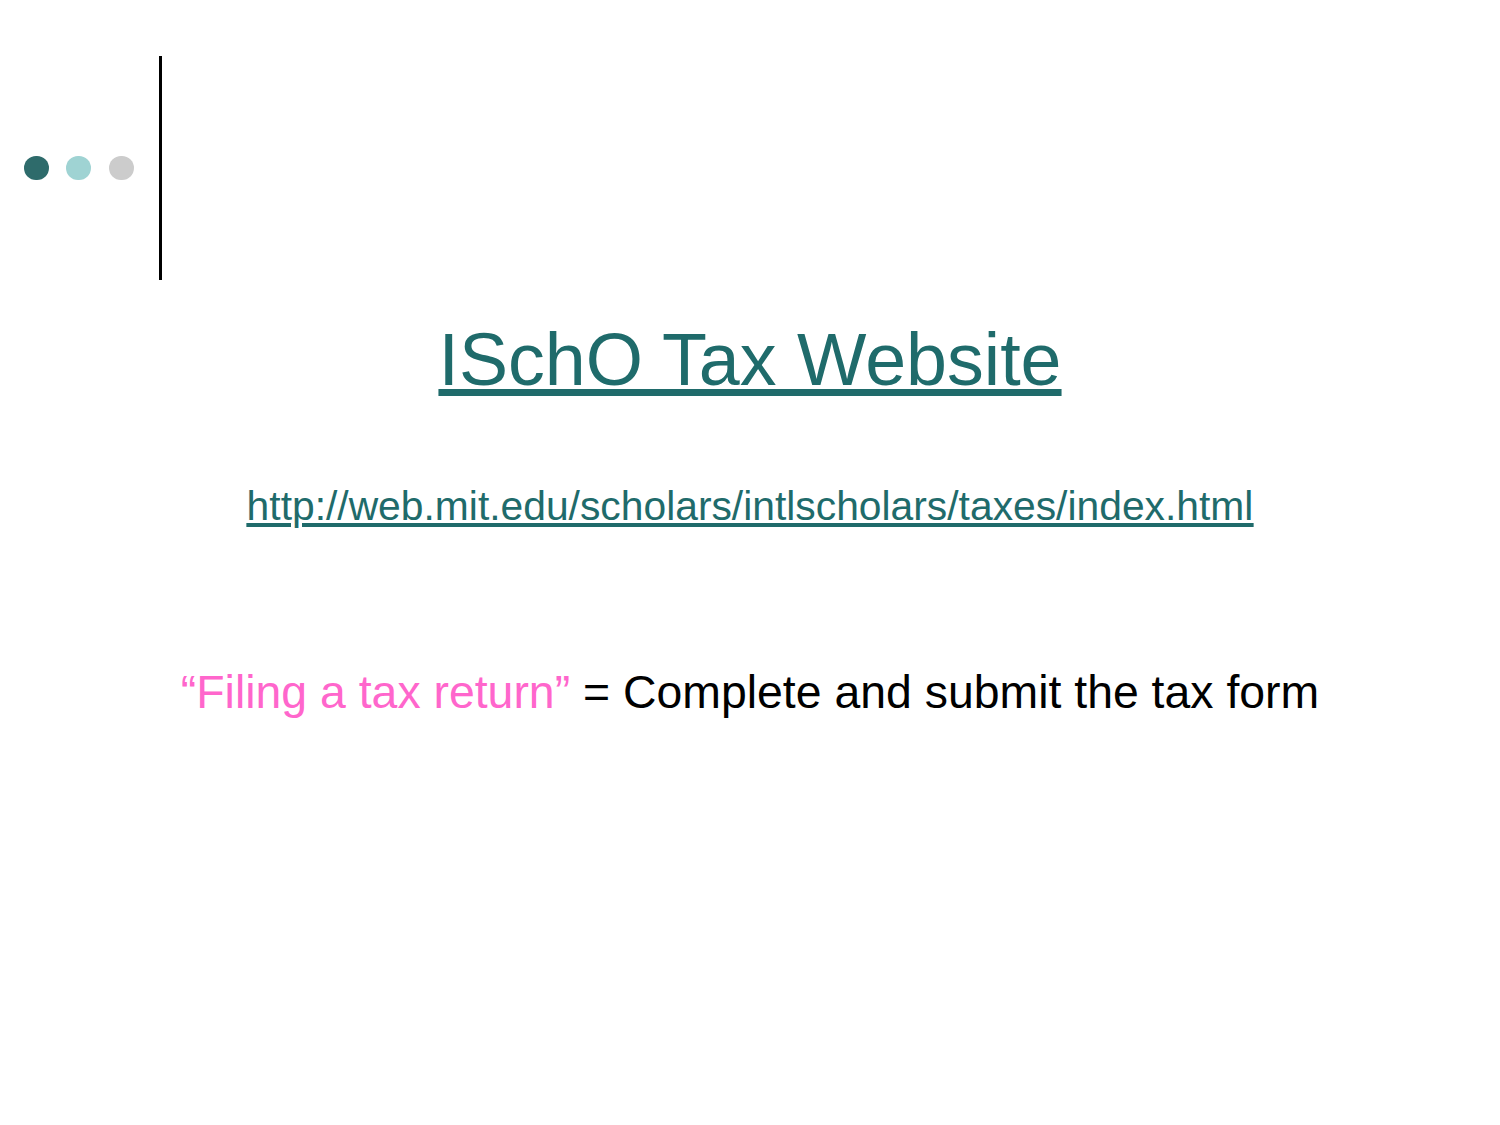ISchO Tax Website
http://web.mit.edu/scholars/intlscholars/taxes/index.html
“Filing a tax return” = Complete and submit the tax form